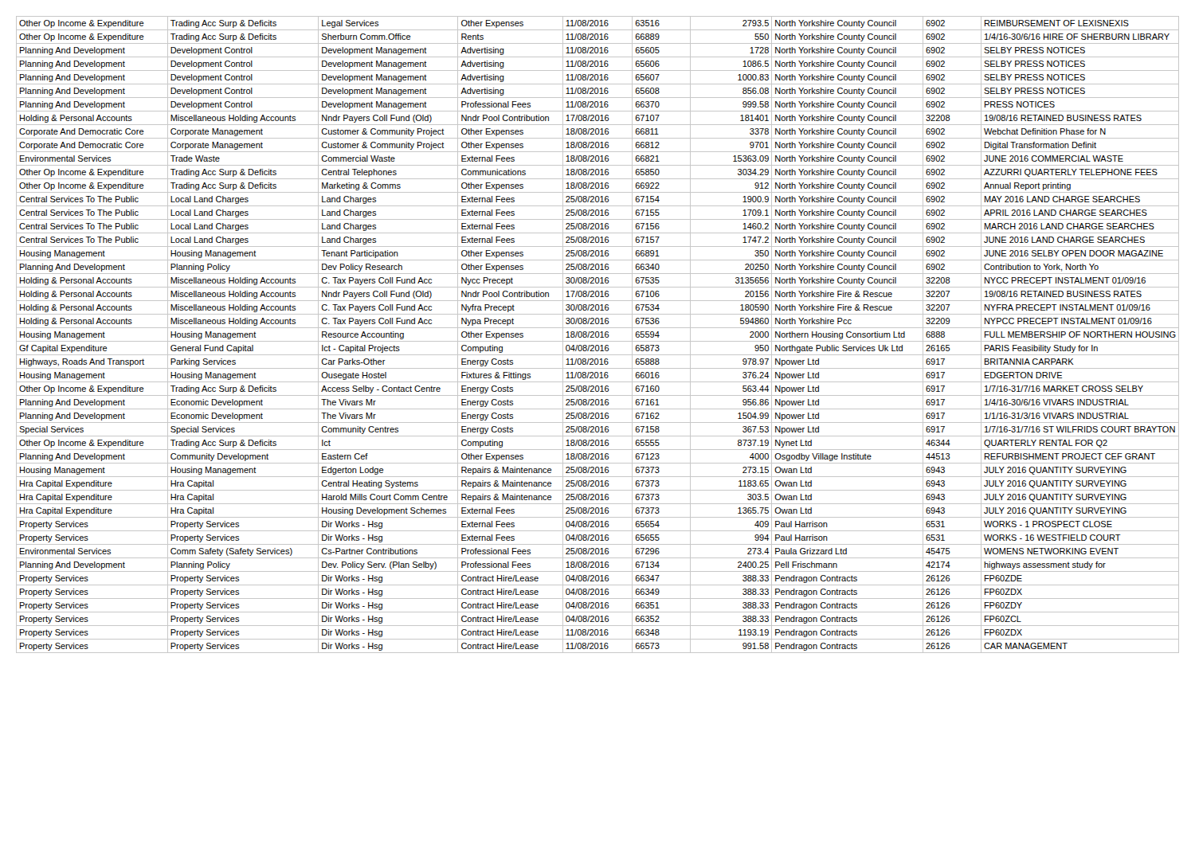| Other Op Income & Expenditure | Trading Acc Surp & Deficits | Legal Services | Other Expenses | 11/08/2016 | 63516 | 2793.5 | North Yorkshire County Council | 6902 | REIMBURSEMENT OF LEXISNEXIS |
| Other Op Income & Expenditure | Trading Acc Surp & Deficits | Sherburn Comm.Office | Rents | 11/08/2016 | 66889 | 550 | North Yorkshire County Council | 6902 | 1/4/16-30/6/16 HIRE OF SHERBURN LIBRARY |
| Planning And Development | Development Control | Development Management | Advertising | 11/08/2016 | 65605 | 1728 | North Yorkshire County Council | 6902 | SELBY PRESS NOTICES |
| Planning And Development | Development Control | Development Management | Advertising | 11/08/2016 | 65606 | 1086.5 | North Yorkshire County Council | 6902 | SELBY PRESS NOTICES |
| Planning And Development | Development Control | Development Management | Advertising | 11/08/2016 | 65607 | 1000.83 | North Yorkshire County Council | 6902 | SELBY PRESS NOTICES |
| Planning And Development | Development Control | Development Management | Advertising | 11/08/2016 | 65608 | 856.08 | North Yorkshire County Council | 6902 | SELBY PRESS NOTICES |
| Planning And Development | Development Control | Development Management | Professional Fees | 11/08/2016 | 66370 | 999.58 | North Yorkshire County Council | 6902 | PRESS NOTICES |
| Holding & Personal Accounts | Miscellaneous Holding Accounts | Nndr Payers Coll Fund (Old) | Nndr Pool Contribution | 17/08/2016 | 67107 | 181401 | North Yorkshire County Council | 32208 | 19/08/16 RETAINED BUSINESS RATES |
| Corporate And Democratic Core | Corporate Management | Customer & Community Project | Other Expenses | 18/08/2016 | 66811 | 3378 | North Yorkshire County Council | 6902 | Webchat Definition Phase for N |
| Corporate And Democratic Core | Corporate Management | Customer & Community Project | Other Expenses | 18/08/2016 | 66812 | 9701 | North Yorkshire County Council | 6902 | Digital Transformation Definit |
| Environmental Services | Trade Waste | Commercial Waste | External Fees | 18/08/2016 | 66821 | 15363.09 | North Yorkshire County Council | 6902 | JUNE 2016 COMMERCIAL WASTE |
| Other Op Income & Expenditure | Trading Acc Surp & Deficits | Central Telephones | Communications | 18/08/2016 | 65850 | 3034.29 | North Yorkshire County Council | 6902 | AZZURRI QUARTERLY TELEPHONE FEES |
| Other Op Income & Expenditure | Trading Acc Surp & Deficits | Marketing & Comms | Other Expenses | 18/08/2016 | 66922 | 912 | North Yorkshire County Council | 6902 | Annual Report printing |
| Central Services To The Public | Local Land Charges | Land Charges | External Fees | 25/08/2016 | 67154 | 1900.9 | North Yorkshire County Council | 6902 | MAY 2016 LAND CHARGE SEARCHES |
| Central Services To The Public | Local Land Charges | Land Charges | External Fees | 25/08/2016 | 67155 | 1709.1 | North Yorkshire County Council | 6902 | APRIL 2016 LAND CHARGE SEARCHES |
| Central Services To The Public | Local Land Charges | Land Charges | External Fees | 25/08/2016 | 67156 | 1460.2 | North Yorkshire County Council | 6902 | MARCH 2016 LAND CHARGE SEARCHES |
| Central Services To The Public | Local Land Charges | Land Charges | External Fees | 25/08/2016 | 67157 | 1747.2 | North Yorkshire County Council | 6902 | JUNE 2016 LAND CHARGE SEARCHES |
| Housing Management | Housing Management | Tenant Participation | Other Expenses | 25/08/2016 | 66891 | 350 | North Yorkshire County Council | 6902 | JUNE 2016 SELBY OPEN DOOR MAGAZINE |
| Planning And Development | Planning Policy | Dev Policy Research | Other Expenses | 25/08/2016 | 66340 | 20250 | North Yorkshire County Council | 6902 | Contribution to York, North Yo |
| Holding & Personal Accounts | Miscellaneous Holding Accounts | C. Tax Payers Coll Fund Acc | Nycc Precept | 30/08/2016 | 67535 | 3135656 | North Yorkshire County Council | 32208 | NYCC PRECEPT INSTALMENT 01/09/16 |
| Holding & Personal Accounts | Miscellaneous Holding Accounts | Nndr Payers Coll Fund (Old) | Nndr Pool Contribution | 17/08/2016 | 67106 | 20156 | North Yorkshire Fire & Rescue | 32207 | 19/08/16 RETAINED BUSINESS RATES |
| Holding & Personal Accounts | Miscellaneous Holding Accounts | C. Tax Payers Coll Fund Acc | Nyfra Precept | 30/08/2016 | 67534 | 180590 | North Yorkshire Fire & Rescue | 32207 | NYFRA PRECEPT INSTALMENT 01/09/16 |
| Holding & Personal Accounts | Miscellaneous Holding Accounts | C. Tax Payers Coll Fund Acc | Nypa Precept | 30/08/2016 | 67536 | 594860 | North Yorkshire Pcc | 32209 | NYPCC PRECEPT INSTALMENT 01/09/16 |
| Housing Management | Housing Management | Resource Accounting | Other Expenses | 18/08/2016 | 65594 | 2000 | Northern Housing Consortium Ltd | 6888 | FULL MEMBERSHIP OF NORTHERN HOUSING |
| Gf Capital Expenditure | General Fund Capital | Ict - Capital Projects | Computing | 04/08/2016 | 65873 | 950 | Northgate Public Services Uk Ltd | 26165 | PARIS Feasibility Study for In |
| Highways, Roads And Transport | Parking Services | Car Parks-Other | Energy Costs | 11/08/2016 | 65888 | 978.97 | Npower Ltd | 6917 | BRITANNIA CARPARK |
| Housing Management | Housing Management | Ousegate Hostel | Fixtures & Fittings | 11/08/2016 | 66016 | 376.24 | Npower Ltd | 6917 | EDGERTON DRIVE |
| Other Op Income & Expenditure | Trading Acc Surp & Deficits | Access Selby - Contact Centre | Energy Costs | 25/08/2016 | 67160 | 563.44 | Npower Ltd | 6917 | 1/7/16-31/7/16 MARKET CROSS SELBY |
| Planning And Development | Economic Development | The Vivars Mr | Energy Costs | 25/08/2016 | 67161 | 956.86 | Npower Ltd | 6917 | 1/4/16-30/6/16 VIVARS INDUSTRIAL |
| Planning And Development | Economic Development | The Vivars Mr | Energy Costs | 25/08/2016 | 67162 | 1504.99 | Npower Ltd | 6917 | 1/1/16-31/3/16 VIVARS INDUSTRIAL |
| Special Services | Special Services | Community Centres | Energy Costs | 25/08/2016 | 67158 | 367.53 | Npower Ltd | 6917 | 1/7/16-31/7/16 ST WILFRIDS COURT BRAYTON |
| Other Op Income & Expenditure | Trading Acc Surp & Deficits | Ict | Computing | 18/08/2016 | 65555 | 8737.19 | Nynet Ltd | 46344 | QUARTERLY RENTAL FOR Q2 |
| Planning And Development | Community Development | Eastern Cef | Other Expenses | 18/08/2016 | 67123 | 4000 | Osgodby Village Institute | 44513 | REFURBISHMENT PROJECT CEF GRANT |
| Housing Management | Housing Management | Edgerton Lodge | Repairs & Maintenance | 25/08/2016 | 67373 | 273.15 | Owan Ltd | 6943 | JULY 2016 QUANTITY SURVEYING |
| Hra Capital Expenditure | Hra Capital | Central Heating Systems | Repairs & Maintenance | 25/08/2016 | 67373 | 1183.65 | Owan Ltd | 6943 | JULY 2016 QUANTITY SURVEYING |
| Hra Capital Expenditure | Hra Capital | Harold Mills Court Comm Centre | Repairs & Maintenance | 25/08/2016 | 67373 | 303.5 | Owan Ltd | 6943 | JULY 2016 QUANTITY SURVEYING |
| Hra Capital Expenditure | Hra Capital | Housing Development Schemes | External Fees | 25/08/2016 | 67373 | 1365.75 | Owan Ltd | 6943 | JULY 2016 QUANTITY SURVEYING |
| Property Services | Property Services | Dir Works - Hsg | External Fees | 04/08/2016 | 65654 | 409 | Paul Harrison | 6531 | WORKS - 1 PROSPECT CLOSE |
| Property Services | Property Services | Dir Works - Hsg | External Fees | 04/08/2016 | 65655 | 994 | Paul Harrison | 6531 | WORKS - 16 WESTFIELD COURT |
| Environmental Services | Comm Safety (Safety Services) | Cs-Partner Contributions | Professional Fees | 25/08/2016 | 67296 | 273.4 | Paula Grizzard Ltd | 45475 | WOMENS NETWORKING EVENT |
| Planning And Development | Planning Policy | Dev. Policy Serv. (Plan Selby) | Professional Fees | 18/08/2016 | 67134 | 2400.25 | Pell Frischmann | 42174 | highways assessment study for |
| Property Services | Property Services | Dir Works - Hsg | Contract Hire/Lease | 04/08/2016 | 66347 | 388.33 | Pendragon Contracts | 26126 | FP60ZDE |
| Property Services | Property Services | Dir Works - Hsg | Contract Hire/Lease | 04/08/2016 | 66349 | 388.33 | Pendragon Contracts | 26126 | FP60ZDX |
| Property Services | Property Services | Dir Works - Hsg | Contract Hire/Lease | 04/08/2016 | 66351 | 388.33 | Pendragon Contracts | 26126 | FP60ZDY |
| Property Services | Property Services | Dir Works - Hsg | Contract Hire/Lease | 04/08/2016 | 66352 | 388.33 | Pendragon Contracts | 26126 | FP60ZCL |
| Property Services | Property Services | Dir Works - Hsg | Contract Hire/Lease | 11/08/2016 | 66348 | 1193.19 | Pendragon Contracts | 26126 | FP60ZDX |
| Property Services | Property Services | Dir Works - Hsg | Contract Hire/Lease | 11/08/2016 | 66573 | 991.58 | Pendragon Contracts | 26126 | CAR MANAGEMENT |